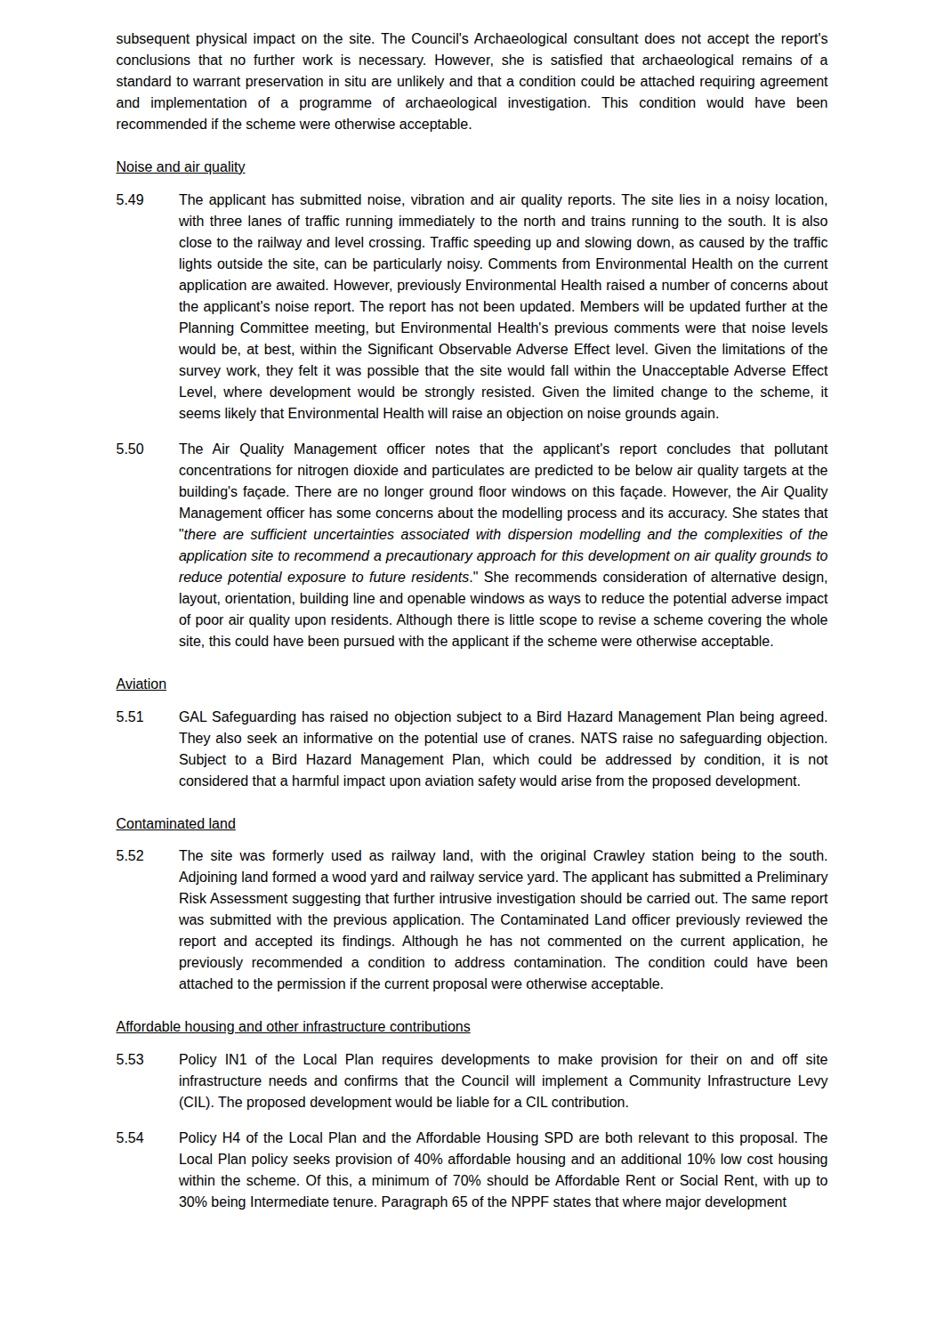subsequent physical impact on the site. The Council's Archaeological consultant does not accept the report's conclusions that no further work is necessary. However, she is satisfied that archaeological remains of a standard to warrant preservation in situ are unlikely and that a condition could be attached requiring agreement and implementation of a programme of archaeological investigation. This condition would have been recommended if the scheme were otherwise acceptable.
Noise and air quality
5.49
The applicant has submitted noise, vibration and air quality reports. The site lies in a noisy location, with three lanes of traffic running immediately to the north and trains running to the south. It is also close to the railway and level crossing. Traffic speeding up and slowing down, as caused by the traffic lights outside the site, can be particularly noisy. Comments from Environmental Health on the current application are awaited. However, previously Environmental Health raised a number of concerns about the applicant's noise report. The report has not been updated. Members will be updated further at the Planning Committee meeting, but Environmental Health's previous comments were that noise levels would be, at best, within the Significant Observable Adverse Effect level. Given the limitations of the survey work, they felt it was possible that the site would fall within the Unacceptable Adverse Effect Level, where development would be strongly resisted. Given the limited change to the scheme, it seems likely that Environmental Health will raise an objection on noise grounds again.
5.50
The Air Quality Management officer notes that the applicant's report concludes that pollutant concentrations for nitrogen dioxide and particulates are predicted to be below air quality targets at the building's façade. There are no longer ground floor windows on this façade. However, the Air Quality Management officer has some concerns about the modelling process and its accuracy. She states that "there are sufficient uncertainties associated with dispersion modelling and the complexities of the application site to recommend a precautionary approach for this development on air quality grounds to reduce potential exposure to future residents." She recommends consideration of alternative design, layout, orientation, building line and openable windows as ways to reduce the potential adverse impact of poor air quality upon residents. Although there is little scope to revise a scheme covering the whole site, this could have been pursued with the applicant if the scheme were otherwise acceptable.
Aviation
5.51
GAL Safeguarding has raised no objection subject to a Bird Hazard Management Plan being agreed. They also seek an informative on the potential use of cranes. NATS raise no safeguarding objection. Subject to a Bird Hazard Management Plan, which could be addressed by condition, it is not considered that a harmful impact upon aviation safety would arise from the proposed development.
Contaminated land
5.52
The site was formerly used as railway land, with the original Crawley station being to the south. Adjoining land formed a wood yard and railway service yard. The applicant has submitted a Preliminary Risk Assessment suggesting that further intrusive investigation should be carried out. The same report was submitted with the previous application. The Contaminated Land officer previously reviewed the report and accepted its findings. Although he has not commented on the current application, he previously recommended a condition to address contamination. The condition could have been attached to the permission if the current proposal were otherwise acceptable.
Affordable housing and other infrastructure contributions
5.53
Policy IN1 of the Local Plan requires developments to make provision for their on and off site infrastructure needs and confirms that the Council will implement a Community Infrastructure Levy (CIL). The proposed development would be liable for a CIL contribution.
5.54
Policy H4 of the Local Plan and the Affordable Housing SPD are both relevant to this proposal. The Local Plan policy seeks provision of 40% affordable housing and an additional 10% low cost housing within the scheme. Of this, a minimum of 70% should be Affordable Rent or Social Rent, with up to 30% being Intermediate tenure. Paragraph 65 of the NPPF states that where major development